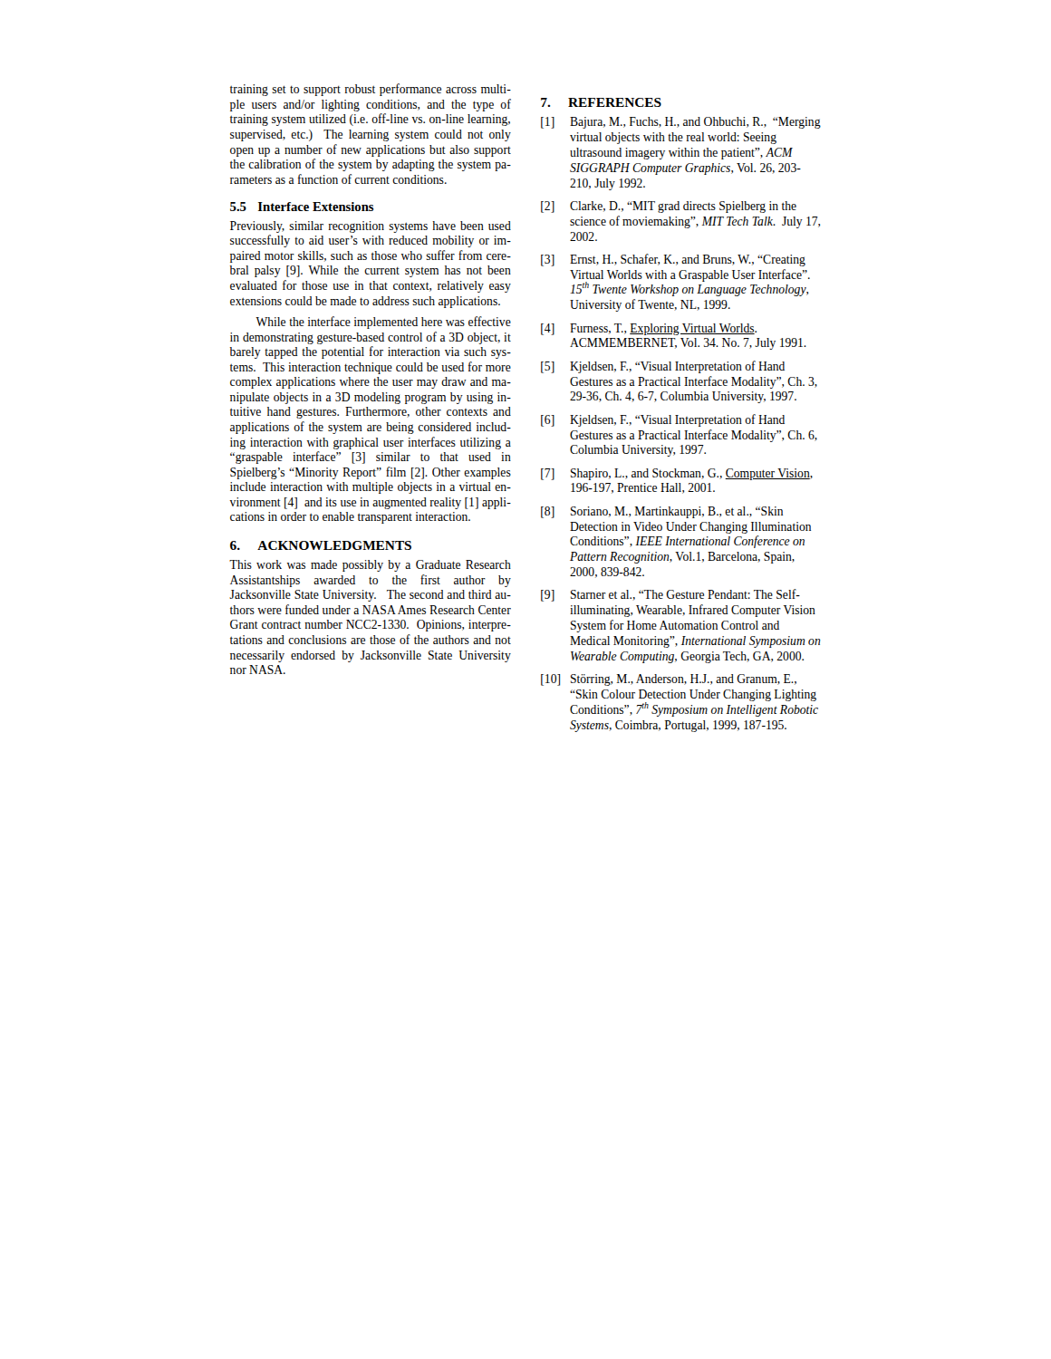training set to support robust performance across multiple users and/or lighting conditions, and the type of training system utilized (i.e. off-line vs. on-line learning, supervised, etc.) The learning system could not only open up a number of new applications but also support the calibration of the system by adapting the system parameters as a function of current conditions.
5.5 Interface Extensions
Previously, similar recognition systems have been used successfully to aid user’s with reduced mobility or impaired motor skills, such as those who suffer from cerebral palsy [9]. While the current system has not been evaluated for those use in that context, relatively easy extensions could be made to address such applications.
While the interface implemented here was effective in demonstrating gesture-based control of a 3D object, it barely tapped the potential for interaction via such systems. This interaction technique could be used for more complex applications where the user may draw and manipulate objects in a 3D modeling program by using intuitive hand gestures. Furthermore, other contexts and applications of the system are being considered including interaction with graphical user interfaces utilizing a “graspable interface” [3] similar to that used in Spielberg’s “Minority Report” film [2]. Other examples include interaction with multiple objects in a virtual environment [4] and its use in augmented reality [1] applications in order to enable transparent interaction.
6. ACKNOWLEDGMENTS
This work was made possibly by a Graduate Research Assistantships awarded to the first author by Jacksonville State University. The second and third authors were funded under a NASA Ames Research Center Grant contract number NCC2-1330. Opinions, interpretations and conclusions are those of the authors and not necessarily endorsed by Jacksonville State University nor NASA.
7. REFERENCES
[1] Bajura, M., Fuchs, H., and Ohbuchi, R., “Merging virtual objects with the real world: Seeing ultrasound imagery within the patient”, ACM SIGGRAPH Computer Graphics, Vol. 26, 203-210, July 1992.
[2] Clarke, D., “MIT grad directs Spielberg in the science of moviemaking”, MIT Tech Talk. July 17, 2002.
[3] Ernst, H., Schafer, K., and Bruns, W., “Creating Virtual Worlds with a Graspable User Interface”. 15th Twente Workshop on Language Technology, University of Twente, NL, 1999.
[4] Furness, T., Exploring Virtual Worlds. ACMMEMBERNET, Vol. 34. No. 7, July 1991.
[5] Kjeldsen, F., “Visual Interpretation of Hand Gestures as a Practical Interface Modality”, Ch. 3, 29-36, Ch. 4, 6-7, Columbia University, 1997.
[6] Kjeldsen, F., “Visual Interpretation of Hand Gestures as a Practical Interface Modality”, Ch. 6, Columbia University, 1997.
[7] Shapiro, L., and Stockman, G., Computer Vision, 196-197, Prentice Hall, 2001.
[8] Soriano, M., Martinkauppi, B., et al., “Skin Detection in Video Under Changing Illumination Conditions”, IEEE International Conference on Pattern Recognition, Vol.1, Barcelona, Spain, 2000, 839-842.
[9] Starner et al., “The Gesture Pendant: The Self-illuminating, Wearable, Infrared Computer Vision System for Home Automation Control and Medical Monitoring”, International Symposium on Wearable Computing, Georgia Tech, GA, 2000.
[10] Störring, M., Anderson, H.J., and Granum, E., “Skin Colour Detection Under Changing Lighting Conditions”, 7th Symposium on Intelligent Robotic Systems, Coimbra, Portugal, 1999, 187-195.